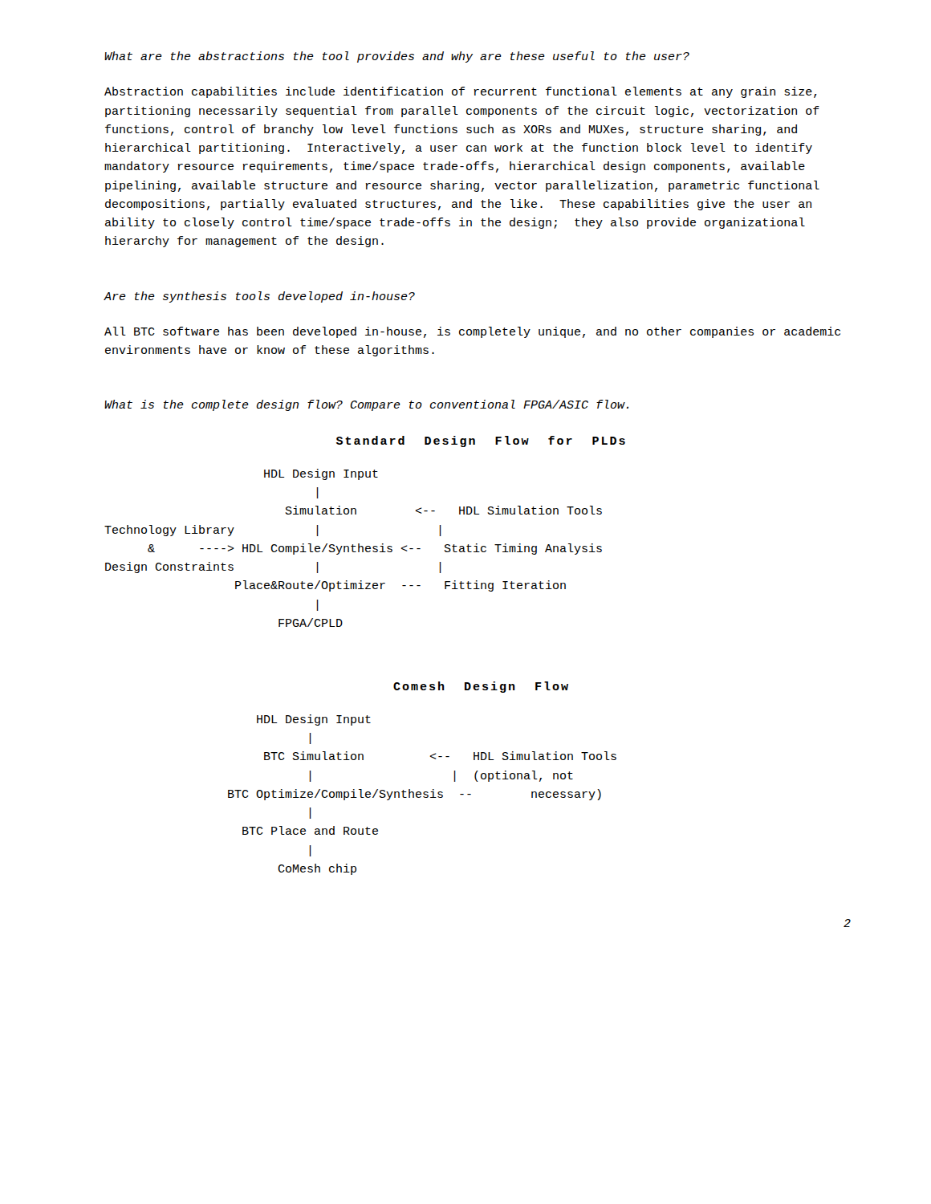What are the abstractions the tool provides and why are these useful to the user?
Abstraction capabilities include identification of recurrent functional elements at any grain size, partitioning necessarily sequential from parallel components of the circuit logic, vectorization of functions, control of branchy low level functions such as XORs and MUXes, structure sharing, and hierarchical partitioning. Interactively, a user can work at the function block level to identify mandatory resource requirements, time/space trade-offs, hierarchical design components, available pipelining, available structure and resource sharing, vector parallelization, parametric functional decompositions, partially evaluated structures, and the like. These capabilities give the user an ability to closely control time/space trade-offs in the design; they also provide organizational hierarchy for management of the design.
Are the synthesis tools developed in-house?
All BTC software has been developed in-house, is completely unique, and no other companies or academic environments have or know of these algorithms.
What is the complete design flow? Compare to conventional FPGA/ASIC flow.
Standard Design Flow for PLDs
                      HDL Design Input
                             |
                         Simulation        <--   HDL Simulation Tools
Technology Library           |                |
      &      ----> HDL Compile/Synthesis <--   Static Timing Analysis
Design Constraints           |                |
                  Place&Route/Optimizer  ---   Fitting Iteration
                             |
                        FPGA/CPLD
Comesh Design Flow
                     HDL Design Input
                            |
                      BTC Simulation         <--   HDL Simulation Tools
                            |                   |  (optional, not
                 BTC Optimize/Compile/Synthesis  --        necessary)
                            |
                   BTC Place and Route
                            |
                        CoMesh chip
2